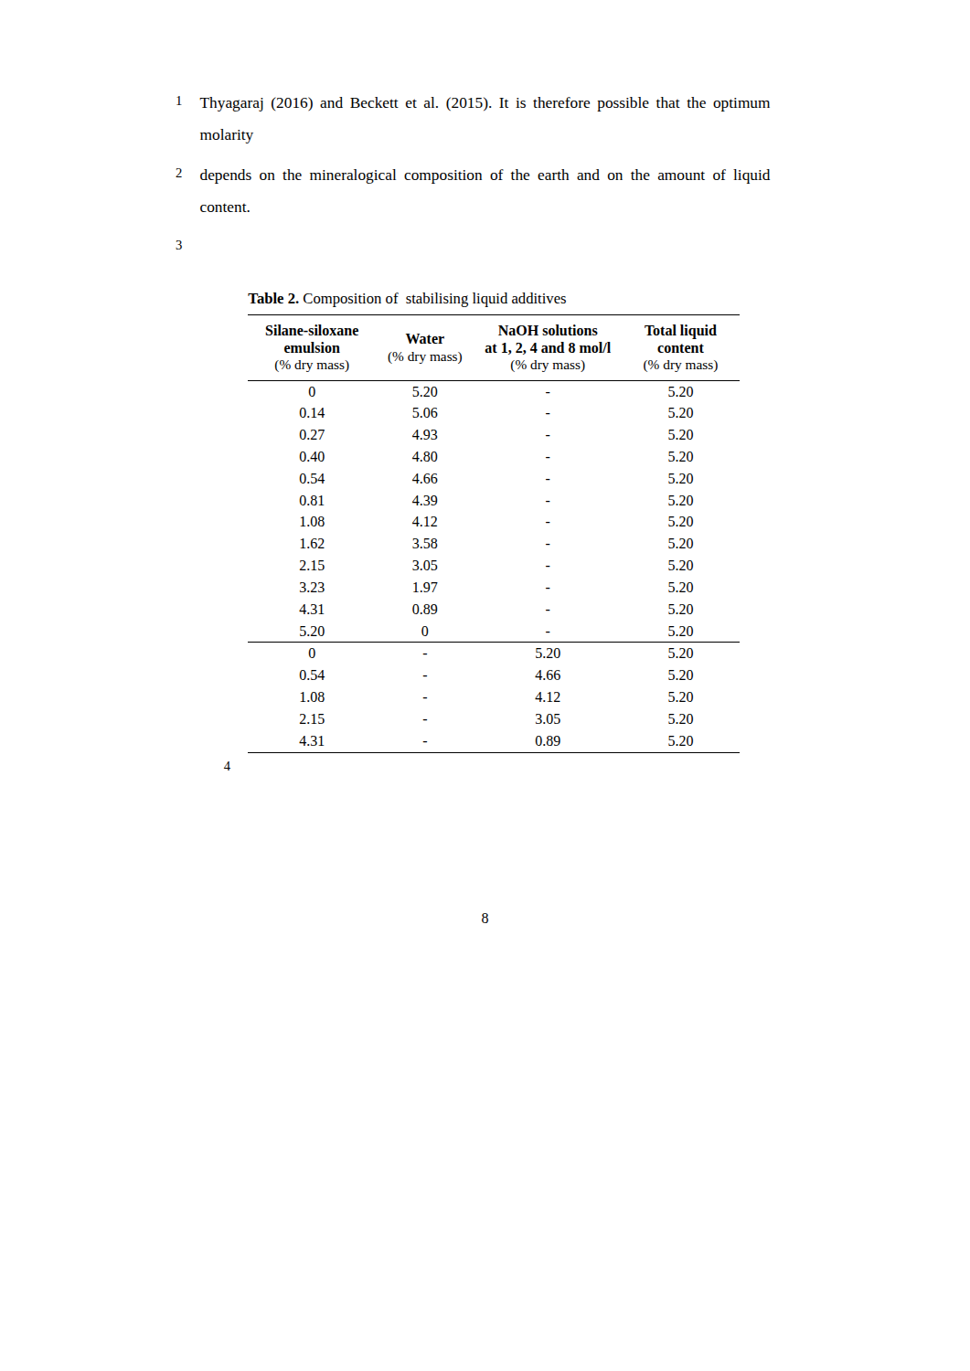1 Thyagaraj (2016) and Beckett et al. (2015). It is therefore possible that the optimum molarity
2depends on the mineralogical composition of the earth and on the amount of liquid content.
3
Table 2. Composition of stabilising liquid additives
| Silane-siloxane emulsion (% dry mass) | Water (% dry mass) | NaOH solutions at 1, 2, 4 and 8 mol/l (% dry mass) | Total liquid content (% dry mass) |
| --- | --- | --- | --- |
| 0 | 5.20 | - | 5.20 |
| 0.14 | 5.06 | - | 5.20 |
| 0.27 | 4.93 | - | 5.20 |
| 0.40 | 4.80 | - | 5.20 |
| 0.54 | 4.66 | - | 5.20 |
| 0.81 | 4.39 | - | 5.20 |
| 1.08 | 4.12 | - | 5.20 |
| 1.62 | 3.58 | - | 5.20 |
| 2.15 | 3.05 | - | 5.20 |
| 3.23 | 1.97 | - | 5.20 |
| 4.31 | 0.89 | - | 5.20 |
| 5.20 | 0 | - | 5.20 |
| 0 | - | 5.20 | 5.20 |
| 0.54 | - | 4.66 | 5.20 |
| 1.08 | - | 4.12 | 5.20 |
| 2.15 | - | 3.05 | 5.20 |
| 4.31 | - | 0.89 | 5.20 |
4
8